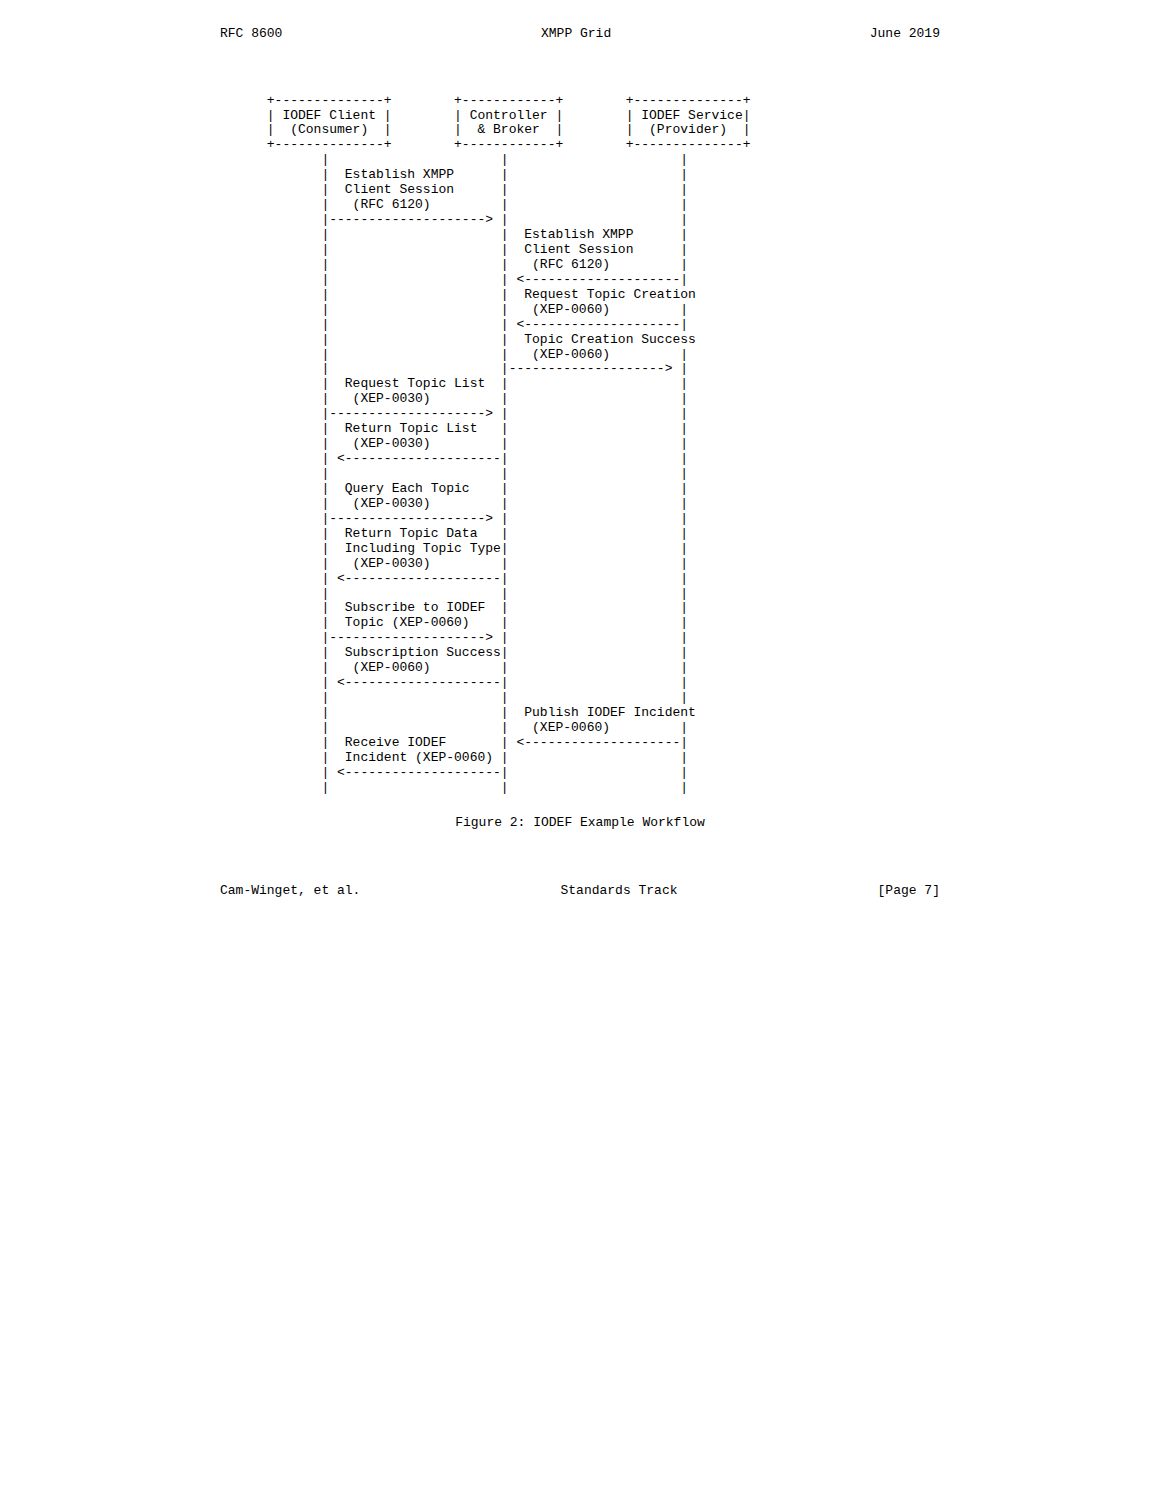RFC 8600 XMPP Grid June 2019
      +--------------+        +------------+        +--------------+
      | IODEF Client |        | Controller |        | IODEF Service|
      |  (Consumer)  |        |  & Broker  |        |  (Provider)  |
      +--------------+        +------------+        +--------------+
             |                      |                      |
             |  Establish XMPP      |                      |
             |  Client Session      |                      |
             |   (RFC 6120)         |                      |
             |--------------------> |                      |
             |                      |  Establish XMPP      |
             |                      |  Client Session      |
             |                      |   (RFC 6120)         |
             |                      | <--------------------|
             |                      |  Request Topic Creation
             |                      |   (XEP-0060)         |
             |                      | <--------------------|
             |                      |  Topic Creation Success
             |                      |   (XEP-0060)         |
             |                      |--------------------> |
             |  Request Topic List  |                      |
             |   (XEP-0030)         |                      |
             |--------------------> |                      |
             |  Return Topic List   |                      |
             |   (XEP-0030)         |                      |
             | <--------------------|                      |
             |                      |                      |
             |  Query Each Topic    |                      |
             |   (XEP-0030)         |                      |
             |--------------------> |                      |
             |  Return Topic Data   |                      |
             |  Including Topic Type|                      |
             |   (XEP-0030)         |                      |
             | <--------------------|                      |
             |                      |                      |
             |  Subscribe to IODEF  |                      |
             |  Topic (XEP-0060)    |                      |
             |--------------------> |                      |
             |  Subscription Success|                      |
             |   (XEP-0060)         |                      |
             | <--------------------|                      |
             |                      |                      |
             |                      |  Publish IODEF Incident
             |                      |   (XEP-0060)         |
             |  Receive IODEF       | <--------------------|
             |  Incident (XEP-0060) |                      |
             | <--------------------|                      |
             |                      |                      |
Figure 2: IODEF Example Workflow
Cam-Winget, et al. Standards Track [Page 7]